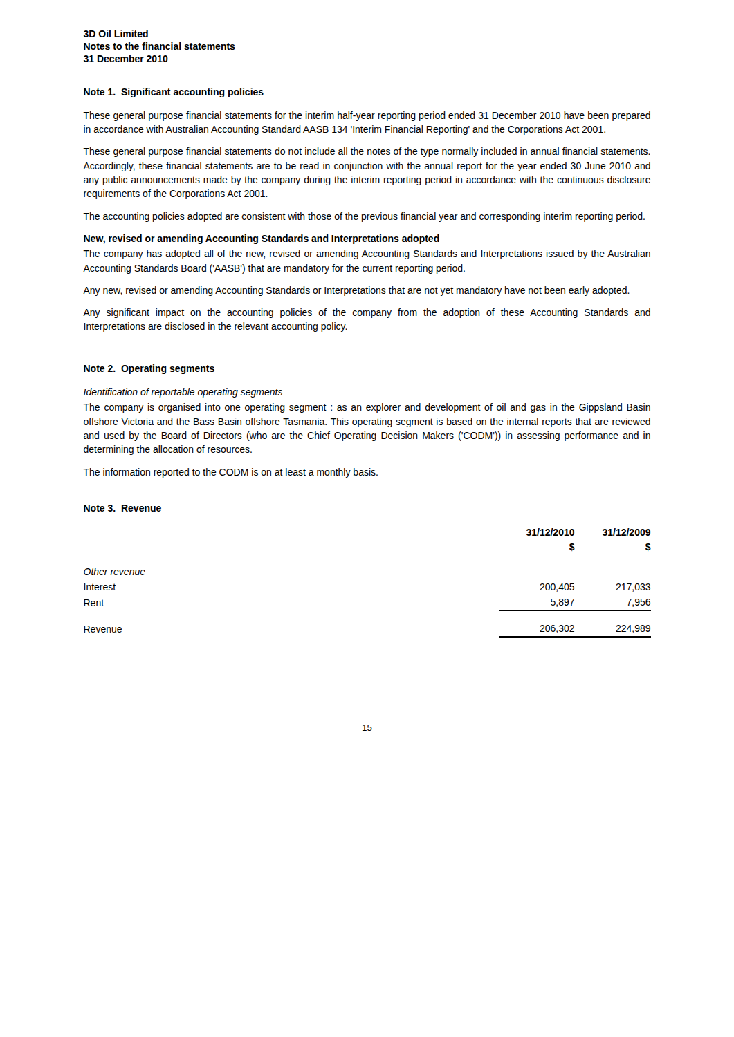3D Oil Limited
Notes to the financial statements
31 December 2010
Note 1. Significant accounting policies
These general purpose financial statements for the interim half-year reporting period ended 31 December 2010 have been prepared in accordance with Australian Accounting Standard AASB 134 'Interim Financial Reporting' and the Corporations Act 2001.
These general purpose financial statements do not include all the notes of the type normally included in annual financial statements. Accordingly, these financial statements are to be read in conjunction with the annual report for the year ended 30 June 2010 and any public announcements made by the company during the interim reporting period in accordance with the continuous disclosure requirements of the Corporations Act 2001.
The accounting policies adopted are consistent with those of the previous financial year and corresponding interim reporting period.
New, revised or amending Accounting Standards and Interpretations adopted
The company has adopted all of the new, revised or amending Accounting Standards and Interpretations issued by the Australian Accounting Standards Board ('AASB') that are mandatory for the current reporting period.
Any new, revised or amending Accounting Standards or Interpretations that are not yet mandatory have not been early adopted.
Any significant impact on the accounting policies of the company from the adoption of these Accounting Standards and Interpretations are disclosed in the relevant accounting policy.
Note 2. Operating segments
Identification of reportable operating segments
The company is organised into one operating segment : as an explorer and development of oil and gas in the Gippsland Basin offshore Victoria and the Bass Basin offshore Tasmania. This operating segment is based on the internal reports that are reviewed and used by the Board of Directors (who are the Chief Operating Decision Makers ('CODM')) in assessing performance and in determining the allocation of resources.
The information reported to the CODM is on at least a monthly basis.
Note 3. Revenue
| | 31/12/2010 | 31/12/2009 |
| --- | --- | --- |
| | $ | $ |
| Other revenue | | |
| Interest | 200,405 | 217,033 |
| Rent | 5,897 | 7,956 |
| Revenue | 206,302 | 224,989 |
15